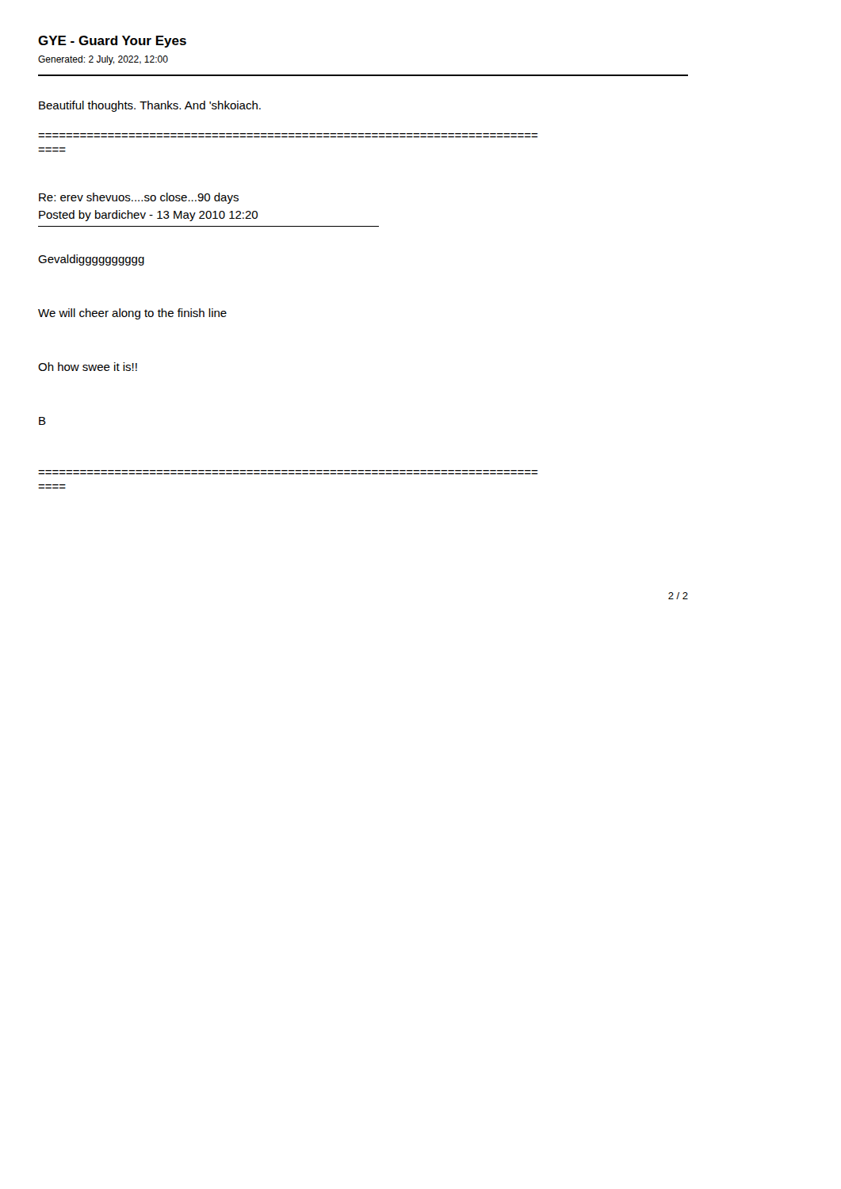GYE - Guard Your Eyes
Generated: 2 July, 2022, 12:00
Beautiful thoughts. Thanks. And 'shkoiach.
========================================================================
====
Re: erev shevuos....so close...90 days Posted by bardichev - 13 May 2010 12:20
Gevaldigggggggggg
We will cheer along to the finish line
Oh how swee it is!!
B
========================================================================
====
2 / 2